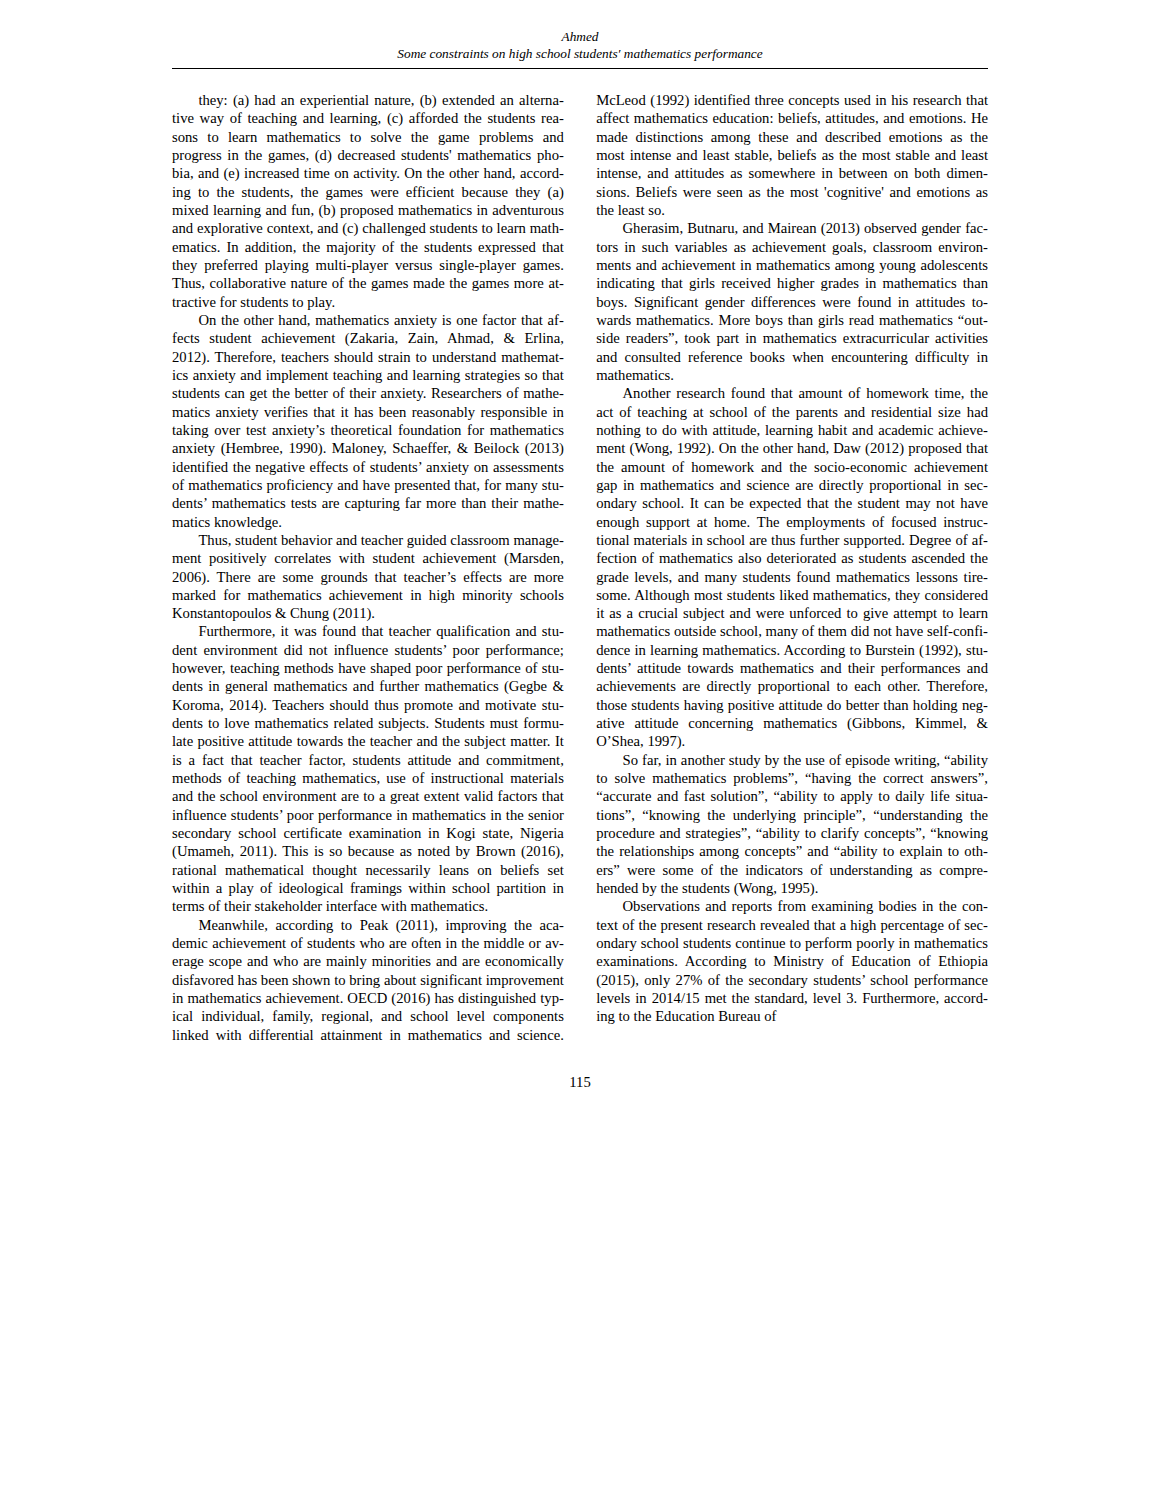Ahmed
Some constraints on high school students′ mathematics performance
they: (a) had an experiential nature, (b) extended an alternative way of teaching and learning, (c) afforded the students reasons to learn mathematics to solve the game problems and progress in the games, (d) decreased students' mathematics phobia, and (e) increased time on activity. On the other hand, according to the students, the games were efficient because they (a) mixed learning and fun, (b) proposed mathematics in adventurous and explorative context, and (c) challenged students to learn mathematics. In addition, the majority of the students expressed that they preferred playing multi-player versus single-player games. Thus, collaborative nature of the games made the games more attractive for students to play.
On the other hand, mathematics anxiety is one factor that affects student achievement (Zakaria, Zain, Ahmad, & Erlina, 2012). Therefore, teachers should strain to understand mathematics anxiety and implement teaching and learning strategies so that students can get the better of their anxiety. Researchers of mathematics anxiety verifies that it has been reasonably responsible in taking over test anxiety’s theoretical foundation for mathematics anxiety (Hembree, 1990). Maloney, Schaeffer, & Beilock (2013) identified the negative effects of students’ anxiety on assessments of mathematics proficiency and have presented that, for many students’ mathematics tests are capturing far more than their mathematics knowledge.
Thus, student behavior and teacher guided classroom management positively correlates with student achievement (Marsden, 2006). There are some grounds that teacher’s effects are more marked for mathematics achievement in high minority schools Konstantopoulos & Chung (2011).
Furthermore, it was found that teacher qualification and student environment did not influence students’ poor performance; however, teaching methods have shaped poor performance of students in general mathematics and further mathematics (Gegbe & Koroma, 2014). Teachers should thus promote and motivate students to love mathematics related subjects. Students must formulate positive attitude towards the teacher and the subject matter. It is a fact that teacher factor, students attitude and commitment, methods of teaching mathematics, use of instructional materials and the school environment are to a great extent valid factors that influence students’ poor performance in mathematics in the senior secondary school certificate examination in Kogi state, Nigeria (Umameh, 2011). This is so because as noted by Brown (2016), rational mathematical thought necessarily leans on beliefs set within a play of ideological framings within school partition in terms of their stakeholder interface with mathematics.
Meanwhile, according to Peak (2011), improving the academic achievement of students who are often in the middle or average scope and who are mainly minorities and are economically disfavored has been shown to bring about significant improvement in mathematics achievement. OECD (2016) has distinguished typical individual, family, regional, and school level components linked with differential attainment in mathematics and science. McLeod (1992) identified three concepts used in his research that affect mathematics education: beliefs, attitudes, and emotions. He made distinctions among these and described emotions as the most intense and least stable, beliefs as the most stable and least intense, and attitudes as somewhere in between on both dimensions. Beliefs were seen as the most 'cognitive' and emotions as the least so.
Gherasim, Butnaru, and Mairean (2013) observed gender factors in such variables as achievement goals, classroom environments and achievement in mathematics among young adolescents indicating that girls received higher grades in mathematics than boys. Significant gender differences were found in attitudes towards mathematics. More boys than girls read mathematics “outside readers”, took part in mathematics extracurricular activities and consulted reference books when encountering difficulty in mathematics.
Another research found that amount of homework time, the act of teaching at school of the parents and residential size had nothing to do with attitude, learning habit and academic achievement (Wong, 1992). On the other hand, Daw (2012) proposed that the amount of homework and the socio-economic achievement gap in mathematics and science are directly proportional in secondary school. It can be expected that the student may not have enough support at home. The employments of focused instructional materials in school are thus further supported. Degree of affection of mathematics also deteriorated as students ascended the grade levels, and many students found mathematics lessons tiresome. Although most students liked mathematics, they considered it as a crucial subject and were unforced to give attempt to learn mathematics outside school, many of them did not have self-confidence in learning mathematics. According to Burstein (1992), students’ attitude towards mathematics and their performances and achievements are directly proportional to each other. Therefore, those students having positive attitude do better than holding negative attitude concerning mathematics (Gibbons, Kimmel, & O’Shea, 1997).
So far, in another study by the use of episode writing, “ability to solve mathematics problems”, “having the correct answers”, “accurate and fast solution”, “ability to apply to daily life situations”, “knowing the underlying principle”, “understanding the procedure and strategies”, “ability to clarify concepts”, “knowing the relationships among concepts” and “ability to explain to others” were some of the indicators of understanding as comprehended by the students (Wong, 1995).
Observations and reports from examining bodies in the context of the present research revealed that a high percentage of secondary school students continue to perform poorly in mathematics examinations. According to Ministry of Education of Ethiopia (2015), only 27% of the secondary students’ school performance levels in 2014/15 met the standard, level 3. Furthermore, according to the Education Bureau of
115